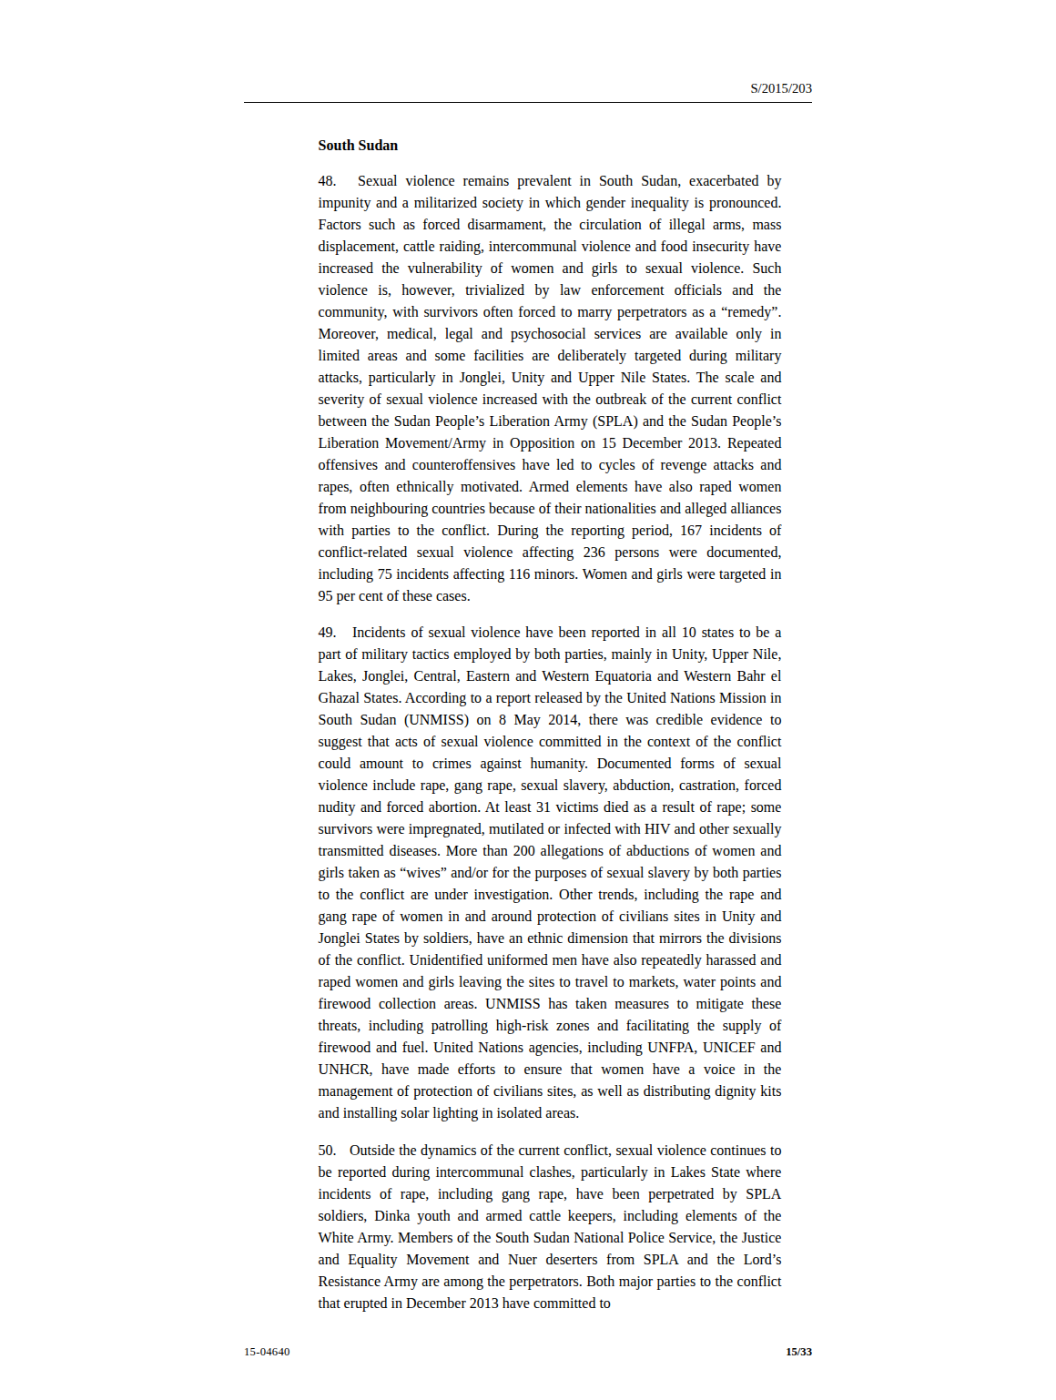S/2015/203
South Sudan
48. Sexual violence remains prevalent in South Sudan, exacerbated by impunity and a militarized society in which gender inequality is pronounced. Factors such as forced disarmament, the circulation of illegal arms, mass displacement, cattle raiding, intercommunal violence and food insecurity have increased the vulnerability of women and girls to sexual violence. Such violence is, however, trivialized by law enforcement officials and the community, with survivors often forced to marry perpetrators as a “remedy”. Moreover, medical, legal and psychosocial services are available only in limited areas and some facilities are deliberately targeted during military attacks, particularly in Jonglei, Unity and Upper Nile States. The scale and severity of sexual violence increased with the outbreak of the current conflict between the Sudan People’s Liberation Army (SPLA) and the Sudan People’s Liberation Movement/Army in Opposition on 15 December 2013. Repeated offensives and counteroffensives have led to cycles of revenge attacks and rapes, often ethnically motivated. Armed elements have also raped women from neighbouring countries because of their nationalities and alleged alliances with parties to the conflict. During the reporting period, 167 incidents of conflict-related sexual violence affecting 236 persons were documented, including 75 incidents affecting 116 minors. Women and girls were targeted in 95 per cent of these cases.
49. Incidents of sexual violence have been reported in all 10 states to be a part of military tactics employed by both parties, mainly in Unity, Upper Nile, Lakes, Jonglei, Central, Eastern and Western Equatoria and Western Bahr el Ghazal States. According to a report released by the United Nations Mission in South Sudan (UNMISS) on 8 May 2014, there was credible evidence to suggest that acts of sexual violence committed in the context of the conflict could amount to crimes against humanity. Documented forms of sexual violence include rape, gang rape, sexual slavery, abduction, castration, forced nudity and forced abortion. At least 31 victims died as a result of rape; some survivors were impregnated, mutilated or infected with HIV and other sexually transmitted diseases. More than 200 allegations of abductions of women and girls taken as “wives” and/or for the purposes of sexual slavery by both parties to the conflict are under investigation. Other trends, including the rape and gang rape of women in and around protection of civilians sites in Unity and Jonglei States by soldiers, have an ethnic dimension that mirrors the divisions of the conflict. Unidentified uniformed men have also repeatedly harassed and raped women and girls leaving the sites to travel to markets, water points and firewood collection areas. UNMISS has taken measures to mitigate these threats, including patrolling high-risk zones and facilitating the supply of firewood and fuel. United Nations agencies, including UNFPA, UNICEF and UNHCR, have made efforts to ensure that women have a voice in the management of protection of civilians sites, as well as distributing dignity kits and installing solar lighting in isolated areas.
50. Outside the dynamics of the current conflict, sexual violence continues to be reported during intercommunal clashes, particularly in Lakes State where incidents of rape, including gang rape, have been perpetrated by SPLA soldiers, Dinka youth and armed cattle keepers, including elements of the White Army. Members of the South Sudan National Police Service, the Justice and Equality Movement and Nuer deserters from SPLA and the Lord’s Resistance Army are among the perpetrators. Both major parties to the conflict that erupted in December 2013 have committed to
15-04640 15/33